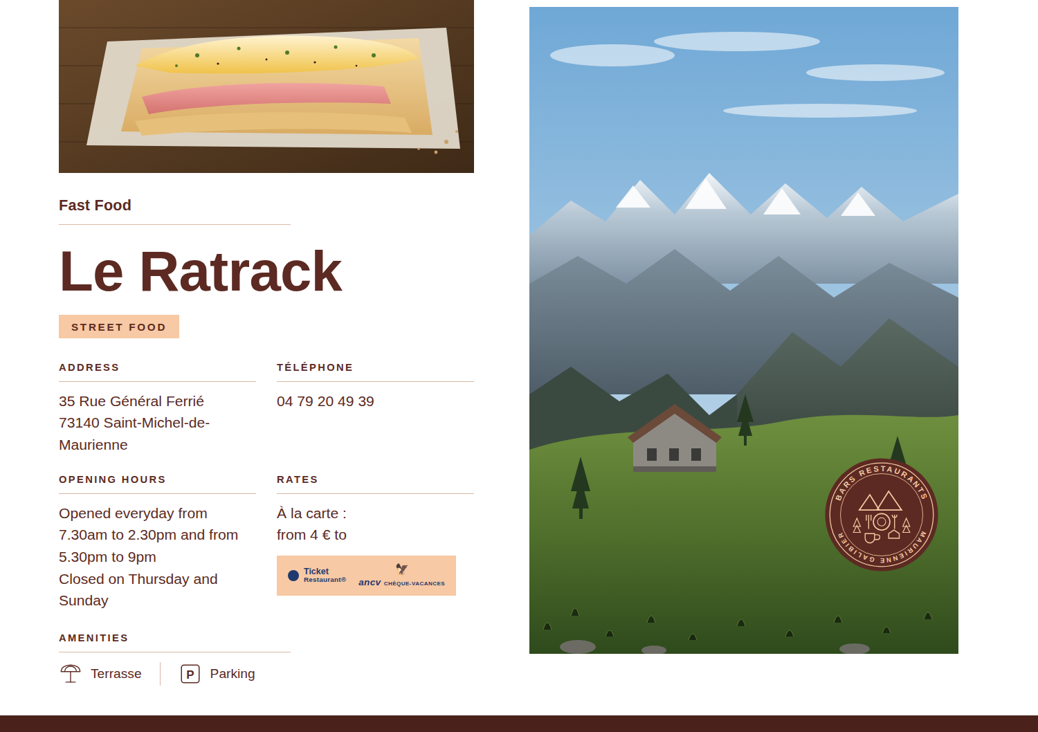Fast Food
Le Ratrack
Street food
Address
35 Rue Général Ferrié
73140 Saint-Michel-de-Maurienne
Téléphone
04 79 20 49 39
Opening hours
Opened everyday from 7.30am to 2.30pm and from 5.30pm to 9pm
Closed on Thursday and Sunday
Rates
À la carte :
from 4 € to
TicketRestaurant® 🦅 ancv CHÈQUE-VACANCES
Amenities
Terrasse
P Parking
BARS RESTAURANTS MAURIENNE GALIBIER